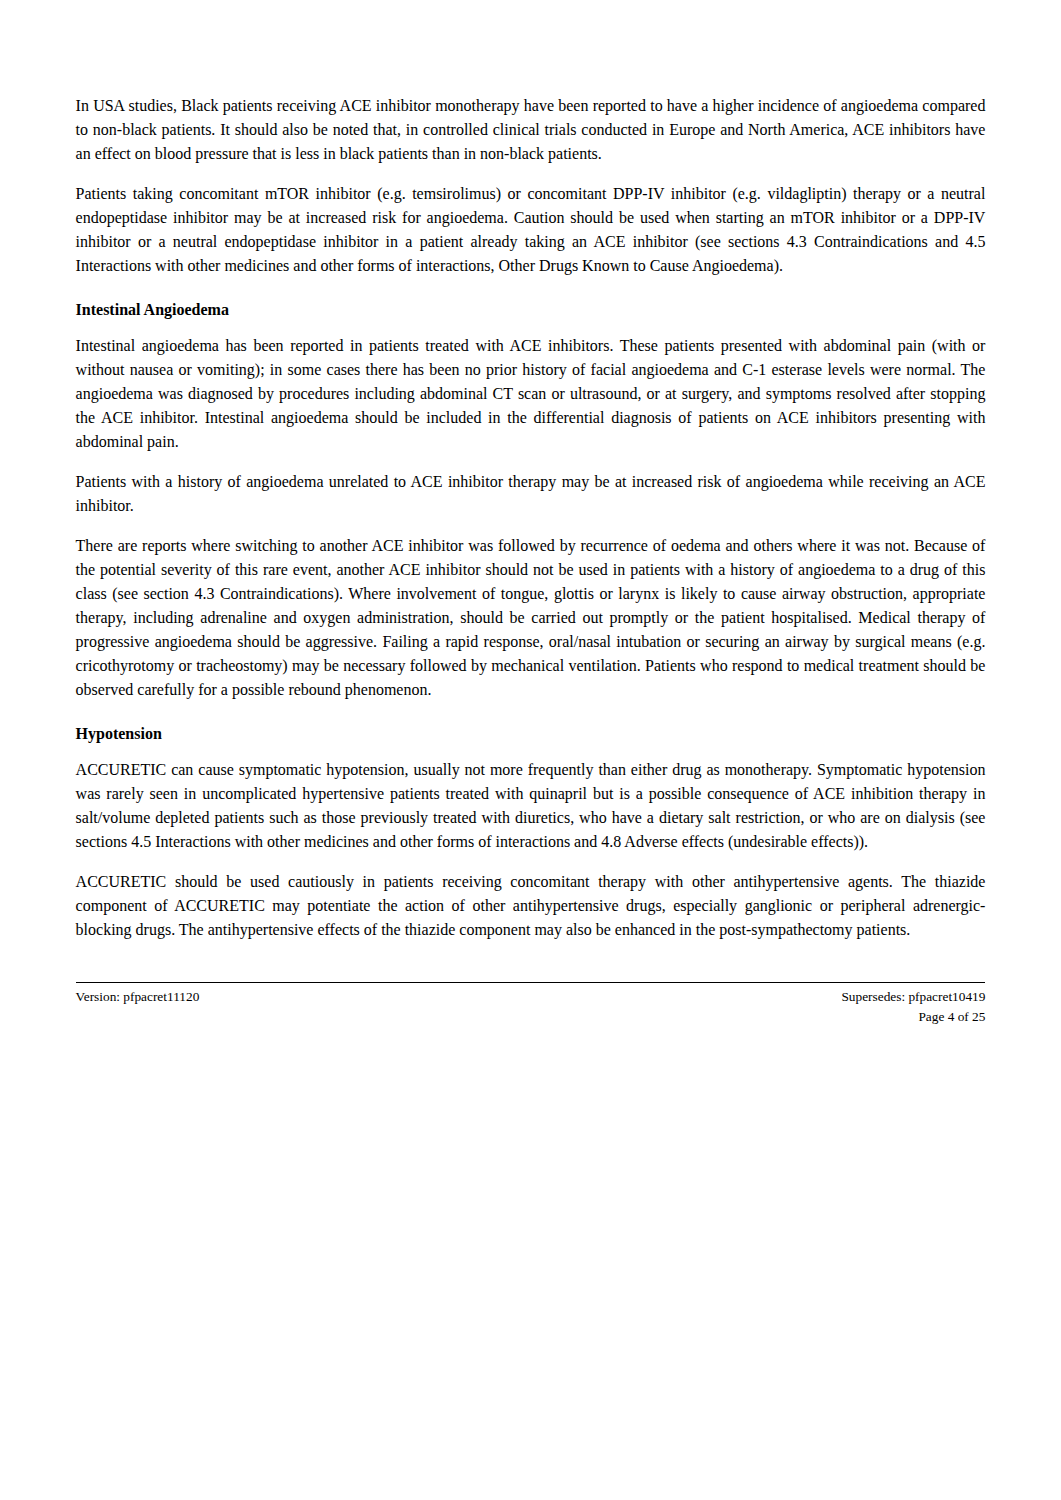In USA studies, Black patients receiving ACE inhibitor monotherapy have been reported to have a higher incidence of angioedema compared to non-black patients. It should also be noted that, in controlled clinical trials conducted in Europe and North America, ACE inhibitors have an effect on blood pressure that is less in black patients than in non-black patients.
Patients taking concomitant mTOR inhibitor (e.g. temsirolimus) or concomitant DPP-IV inhibitor (e.g. vildagliptin) therapy or a neutral endopeptidase inhibitor may be at increased risk for angioedema. Caution should be used when starting an mTOR inhibitor or a DPP-IV inhibitor or a neutral endopeptidase inhibitor in a patient already taking an ACE inhibitor (see sections 4.3 Contraindications and 4.5 Interactions with other medicines and other forms of interactions, Other Drugs Known to Cause Angioedema).
Intestinal Angioedema
Intestinal angioedema has been reported in patients treated with ACE inhibitors. These patients presented with abdominal pain (with or without nausea or vomiting); in some cases there has been no prior history of facial angioedema and C-1 esterase levels were normal. The angioedema was diagnosed by procedures including abdominal CT scan or ultrasound, or at surgery, and symptoms resolved after stopping the ACE inhibitor. Intestinal angioedema should be included in the differential diagnosis of patients on ACE inhibitors presenting with abdominal pain.
Patients with a history of angioedema unrelated to ACE inhibitor therapy may be at increased risk of angioedema while receiving an ACE inhibitor.
There are reports where switching to another ACE inhibitor was followed by recurrence of oedema and others where it was not. Because of the potential severity of this rare event, another ACE inhibitor should not be used in patients with a history of angioedema to a drug of this class (see section 4.3 Contraindications). Where involvement of tongue, glottis or larynx is likely to cause airway obstruction, appropriate therapy, including adrenaline and oxygen administration, should be carried out promptly or the patient hospitalised. Medical therapy of progressive angioedema should be aggressive. Failing a rapid response, oral/nasal intubation or securing an airway by surgical means (e.g. cricothyrotomy or tracheostomy) may be necessary followed by mechanical ventilation. Patients who respond to medical treatment should be observed carefully for a possible rebound phenomenon.
Hypotension
ACCURETIC can cause symptomatic hypotension, usually not more frequently than either drug as monotherapy. Symptomatic hypotension was rarely seen in uncomplicated hypertensive patients treated with quinapril but is a possible consequence of ACE inhibition therapy in salt/volume depleted patients such as those previously treated with diuretics, who have a dietary salt restriction, or who are on dialysis (see sections 4.5 Interactions with other medicines and other forms of interactions and 4.8 Adverse effects (undesirable effects)).
ACCURETIC should be used cautiously in patients receiving concomitant therapy with other antihypertensive agents. The thiazide component of ACCURETIC may potentiate the action of other antihypertensive drugs, especially ganglionic or peripheral adrenergic-blocking drugs. The antihypertensive effects of the thiazide component may also be enhanced in the post-sympathectomy patients.
Version: pfpacret11120
Supersedes: pfpacret10419
Page 4 of 25